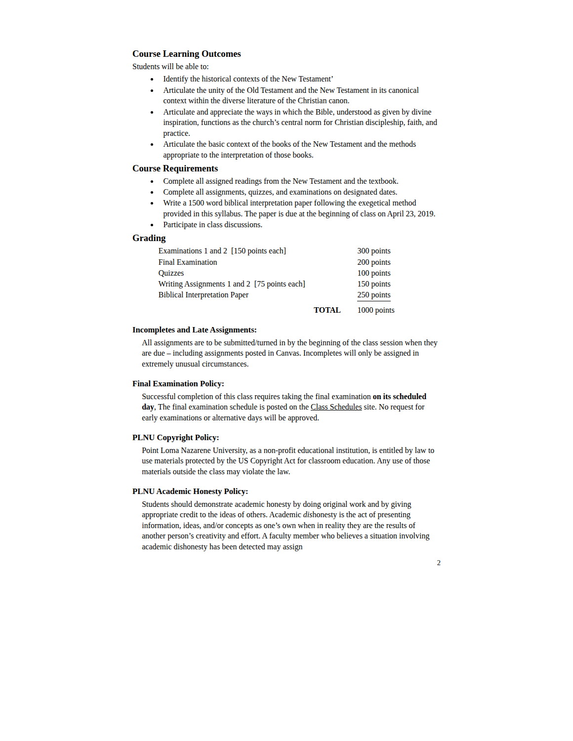Course Learning Outcomes
Students will be able to:
Identify the historical contexts of the New Testament’
Articulate the unity of the Old Testament and the New Testament in its canonical context within the diverse literature of the Christian canon.
Articulate and appreciate the ways in which the Bible, understood as given by divine inspiration, functions as the church’s central norm for Christian discipleship, faith, and practice.
Articulate the basic context of the books of the New Testament and the methods appropriate to the interpretation of those books.
Course Requirements
Complete all assigned readings from the New Testament and the textbook.
Complete all assignments, quizzes, and examinations on designated dates.
Write a 1500 word biblical interpretation paper following the exegetical method provided in this syllabus. The paper is due at the beginning of class on April 23, 2019.
Participate in class discussions.
Grading
| Examinations 1 and 2 [150 points each] | 300 points |
| Final Examination | 200 points |
| Quizzes | 100 points |
| Writing Assignments 1 and 2 [75 points each] | 150 points |
| Biblical Interpretation Paper | 250 points |
| TOTAL | 1000 points |
Incompletes and Late Assignments:
All assignments are to be submitted/turned in by the beginning of the class session when they are due – including assignments posted in Canvas. Incompletes will only be assigned in extremely unusual circumstances.
Final Examination Policy:
Successful completion of this class requires taking the final examination on its scheduled day, The final examination schedule is posted on the Class Schedules site. No request for early examinations or alternative days will be approved.
PLNU Copyright Policy:
Point Loma Nazarene University, as a non-profit educational institution, is entitled by law to use materials protected by the US Copyright Act for classroom education. Any use of those materials outside the class may violate the law.
PLNU Academic Honesty Policy:
Students should demonstrate academic honesty by doing original work and by giving appropriate credit to the ideas of others. Academic dishonesty is the act of presenting information, ideas, and/or concepts as one’s own when in reality they are the results of another person’s creativity and effort. A faculty member who believes a situation involving academic dishonesty has been detected may assign
2